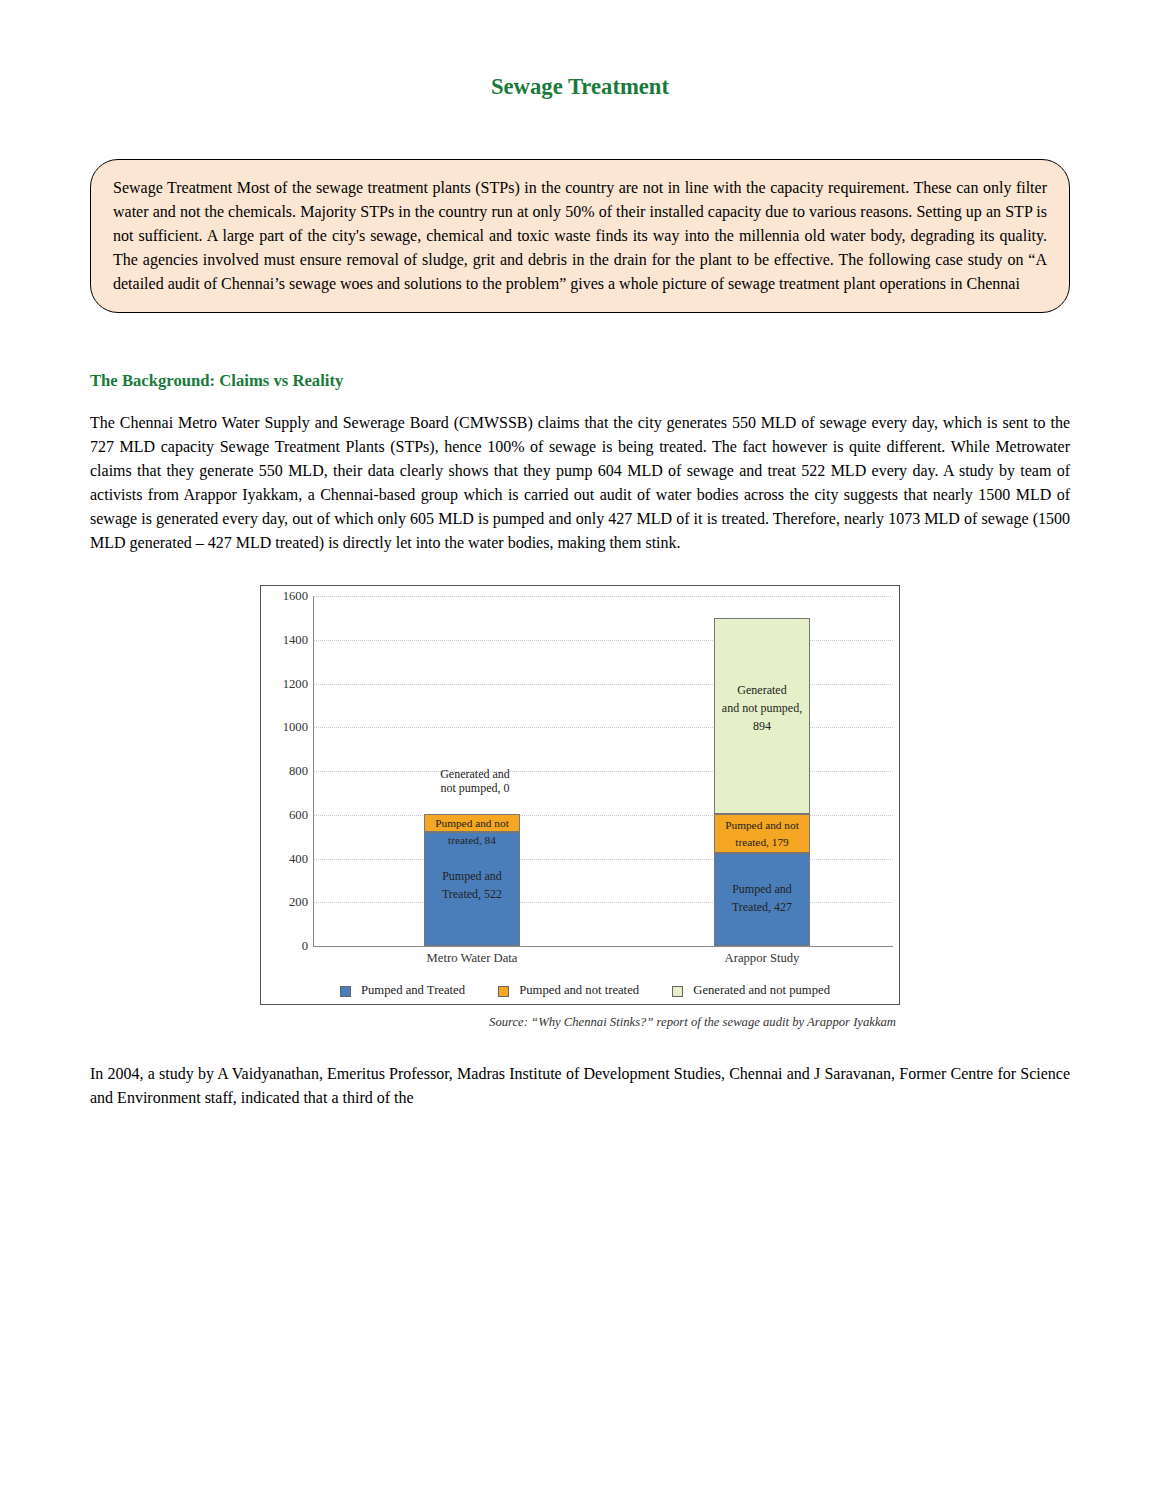Sewage Treatment
Sewage Treatment Most of the sewage treatment plants (STPs) in the country are not in line with the capacity requirement. These can only filter water and not the chemicals. Majority STPs in the country run at only 50% of their installed capacity due to various reasons. Setting up an STP is not sufficient. A large part of the city's sewage, chemical and toxic waste finds its way into the millennia old water body, degrading its quality. The agencies involved must ensure removal of sludge, grit and debris in the drain for the plant to be effective. The following case study on “A detailed audit of Chennai’s sewage woes and solutions to the problem” gives a whole picture of sewage treatment plant operations in Chennai
The Background: Claims vs Reality
The Chennai Metro Water Supply and Sewerage Board (CMWSSB) claims that the city generates 550 MLD of sewage every day, which is sent to the 727 MLD capacity Sewage Treatment Plants (STPs), hence 100% of sewage is being treated. The fact however is quite different. While Metrowater claims that they generate 550 MLD, their data clearly shows that they pump 604 MLD of sewage and treat 522 MLD every day. A study by team of activists from Arappor Iyakkam, a Chennai-based group which is carried out audit of water bodies across the city suggests that nearly 1500 MLD of sewage is generated every day, out of which only 605 MLD is pumped and only 427 MLD of it is treated. Therefore, nearly 1073 MLD of sewage (1500 MLD generated – 427 MLD treated) is directly let into the water bodies, making them stink.
1600
1400
1200
1000
800
600
400
200
0
Pumped and
Treated, 522
Pumped and not
treated, 84
Generated and
not pumped, 0
Pumped and
Treated, 427
Pumped and not
treated, 179
Generated
and not pumped,
894
Metro Water Data
Arappor Study
Pumped and Treated Pumped and not treated Generated and not pumped
Source: “Why Chennai Stinks?” report of the sewage audit by Arappor Iyakkam
In 2004, a study by A Vaidyanathan, Emeritus Professor, Madras Institute of Development Studies, Chennai and J Saravanan, Former Centre for Science and Environment staff, indicated that a third of the